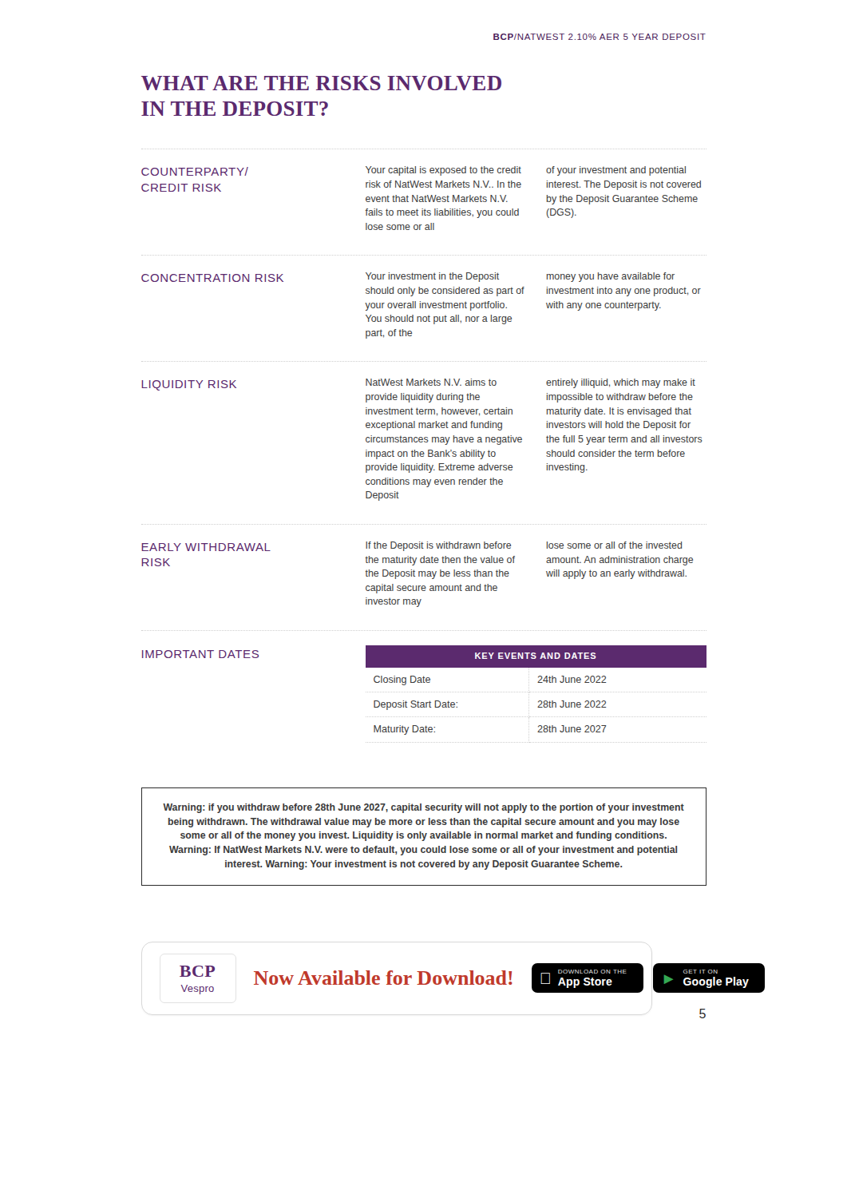BCP/NATWEST 2.10% AER 5 YEAR DEPOSIT
WHAT ARE THE RISKS INVOLVED
IN THE DEPOSIT?
COUNTERPARTY/
CREDIT RISK
Your capital is exposed to the credit risk of NatWest Markets N.V.. In the event that NatWest Markets N.V. fails to meet its liabilities, you could lose some or all
of your investment and potential interest. The Deposit is not covered by the Deposit Guarantee Scheme (DGS).
CONCENTRATION RISK
Your investment in the Deposit should only be considered as part of your overall investment portfolio. You should not put all, nor a large part, of the
money you have available for investment into any one product, or with any one counterparty.
LIQUIDITY RISK
NatWest Markets N.V. aims to provide liquidity during the investment term, however, certain exceptional market and funding circumstances may have a negative impact on the Bank’s ability to provide liquidity. Extreme adverse conditions may even render the Deposit
entirely illiquid, which may make it impossible to withdraw before the maturity date. It is envisaged that investors will hold the Deposit for the full 5 year term and all investors should consider the term before investing.
EARLY WITHDRAWAL
RISK
If the Deposit is withdrawn before the maturity date then the value of the Deposit may be less than the capital secure amount and the investor may
lose some or all of the invested amount. An administration charge will apply to an early withdrawal.
IMPORTANT DATES
| KEY EVENTS AND DATES |
| --- |
| Closing Date | 24th June 2022 |
| Deposit Start Date: | 28th June 2022 |
| Maturity Date: | 28th June 2027 |
Warning: if you withdraw before 28th June 2027, capital security will not apply to the portion of your investment being withdrawn. The withdrawal value may be more or less than the capital secure amount and you may lose some or all of the money you invest. Liquidity is only available in normal market and funding conditions. Warning: If NatWest Markets N.V. were to default, you could lose some or all of your investment and potential interest. Warning: Your investment is not covered by any Deposit Guarantee Scheme.
BCP
Vespro
Now Available for Download!
 Download on the App Store
► Get it on Google Play
5